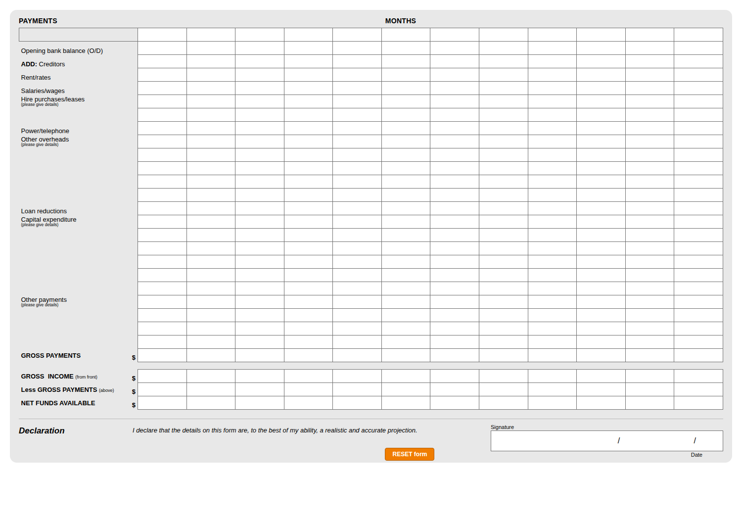PAYMENTS
MONTHS
| Opening bank balance (O/D) | | | | | | | | | | | | |
| ADD: Creditors | | | | | | | | | | | | |
| Rent/rates | | | | | | | | | | | | |
| Salaries/wages | | | | | | | | | | | | |
| Hire purchases/leases (please give details) | | | | | | | | | | | | |
| Power/telephone | | | | | | | | | | | | |
| Other overheads (please give details) | | | | | | | | | | | | |
| Loan reductions | | | | | | | | | | | | |
| Capital expenditure (please give details) | | | | | | | | | | | | |
| Other payments (please give details) | | | | | | | | | | | | |
| GROSS PAYMENTS $ | | | | | | | | | | | | |
| GROSS INCOME (from front) $ | | | | | | | | | | | | |
| Less GROSS PAYMENTS (above) $ | | | | | | | | | | | | |
| NET FUNDS AVAILABLE $ | | | | | | | | | | | | |
Declaration
I declare that the details on this form are, to the best of my ability, a realistic and accurate projection.
RESET form
Signature
/ /
Date